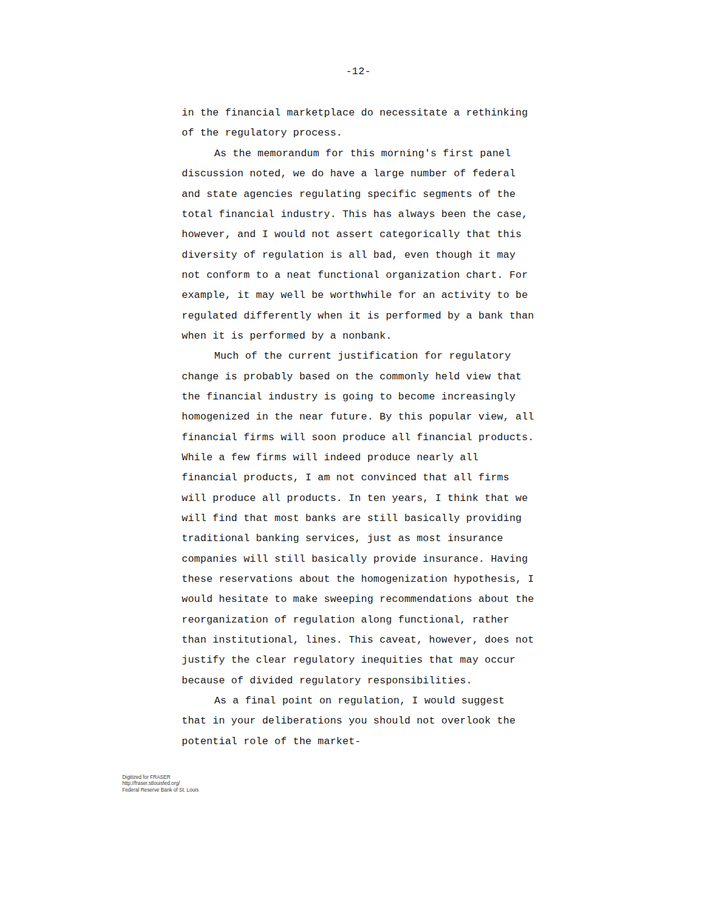-12-
in the financial marketplace do necessitate a rethinking of the regulatory process.
As the memorandum for this morning's first panel discussion noted, we do have a large number of federal and state agencies regulating specific segments of the total financial industry. This has always been the case, however, and I would not assert categorically that this diversity of regulation is all bad, even though it may not conform to a neat functional organization chart. For example, it may well be worthwhile for an activity to be regulated differently when it is performed by a bank than when it is performed by a nonbank.
Much of the current justification for regulatory change is probably based on the commonly held view that the financial industry is going to become increasingly homogenized in the near future. By this popular view, all financial firms will soon produce all financial products. While a few firms will indeed produce nearly all financial products, I am not convinced that all firms will produce all products. In ten years, I think that we will find that most banks are still basically providing traditional banking services, just as most insurance companies will still basically provide insurance. Having these reservations about the homogenization hypothesis, I would hesitate to make sweeping recommendations about the reorganization of regulation along functional, rather than institutional, lines. This caveat, however, does not justify the clear regulatory inequities that may occur because of divided regulatory responsibilities.
As a final point on regulation, I would suggest that in your deliberations you should not overlook the potential role of the market-
Digitized for FRASER
http://fraser.stlouisfed.org/
Federal Reserve Bank of St. Louis